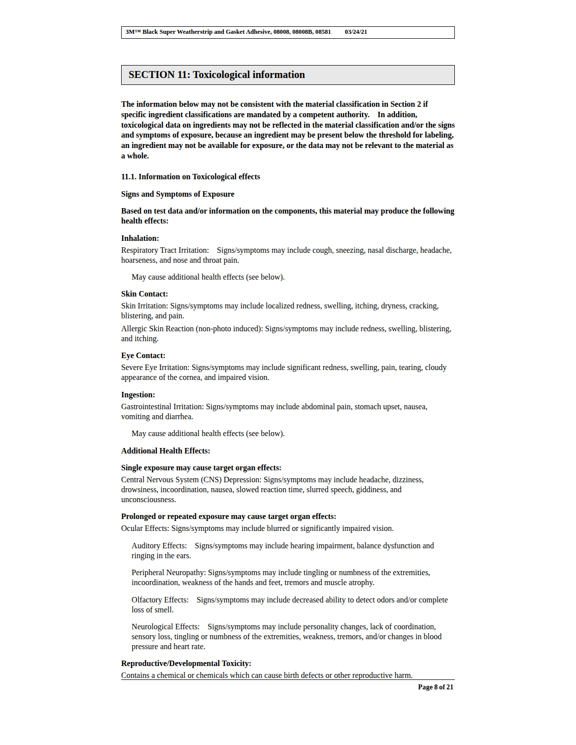3M™ Black Super Weatherstrip and Gasket Adhesive, 08008, 08008B, 0858103/24/21
SECTION 11: Toxicological information
The information below may not be consistent with the material classification in Section 2 if specific ingredient classifications are mandated by a competent authority. In addition, toxicological data on ingredients may not be reflected in the material classification and/or the signs and symptoms of exposure, because an ingredient may be present below the threshold for labeling, an ingredient may not be available for exposure, or the data may not be relevant to the material as a whole.
11.1. Information on Toxicological effects
Signs and Symptoms of Exposure
Based on test data and/or information on the components, this material may produce the following health effects:
Inhalation:
Respiratory Tract Irritation: Signs/symptoms may include cough, sneezing, nasal discharge, headache, hoarseness, and nose and throat pain.
May cause additional health effects (see below).
Skin Contact:
Skin Irritation: Signs/symptoms may include localized redness, swelling, itching, dryness, cracking, blistering, and pain.
Allergic Skin Reaction (non-photo induced): Signs/symptoms may include redness, swelling, blistering, and itching.
Eye Contact:
Severe Eye Irritation: Signs/symptoms may include significant redness, swelling, pain, tearing, cloudy appearance of the cornea, and impaired vision.
Ingestion:
Gastrointestinal Irritation: Signs/symptoms may include abdominal pain, stomach upset, nausea, vomiting and diarrhea.
May cause additional health effects (see below).
Additional Health Effects:
Single exposure may cause target organ effects:
Central Nervous System (CNS) Depression: Signs/symptoms may include headache, dizziness, drowsiness, incoordination, nausea, slowed reaction time, slurred speech, giddiness, and unconsciousness.
Prolonged or repeated exposure may cause target organ effects:
Ocular Effects: Signs/symptoms may include blurred or significantly impaired vision.
Auditory Effects: Signs/symptoms may include hearing impairment, balance dysfunction and ringing in the ears.
Peripheral Neuropathy: Signs/symptoms may include tingling or numbness of the extremities, incoordination, weakness of the hands and feet, tremors and muscle atrophy.
Olfactory Effects: Signs/symptoms may include decreased ability to detect odors and/or complete loss of smell.
Neurological Effects: Signs/symptoms may include personality changes, lack of coordination, sensory loss, tingling or numbness of the extremities, weakness, tremors, and/or changes in blood pressure and heart rate.
Reproductive/Developmental Toxicity:
Contains a chemical or chemicals which can cause birth defects or other reproductive harm.
Page8of21